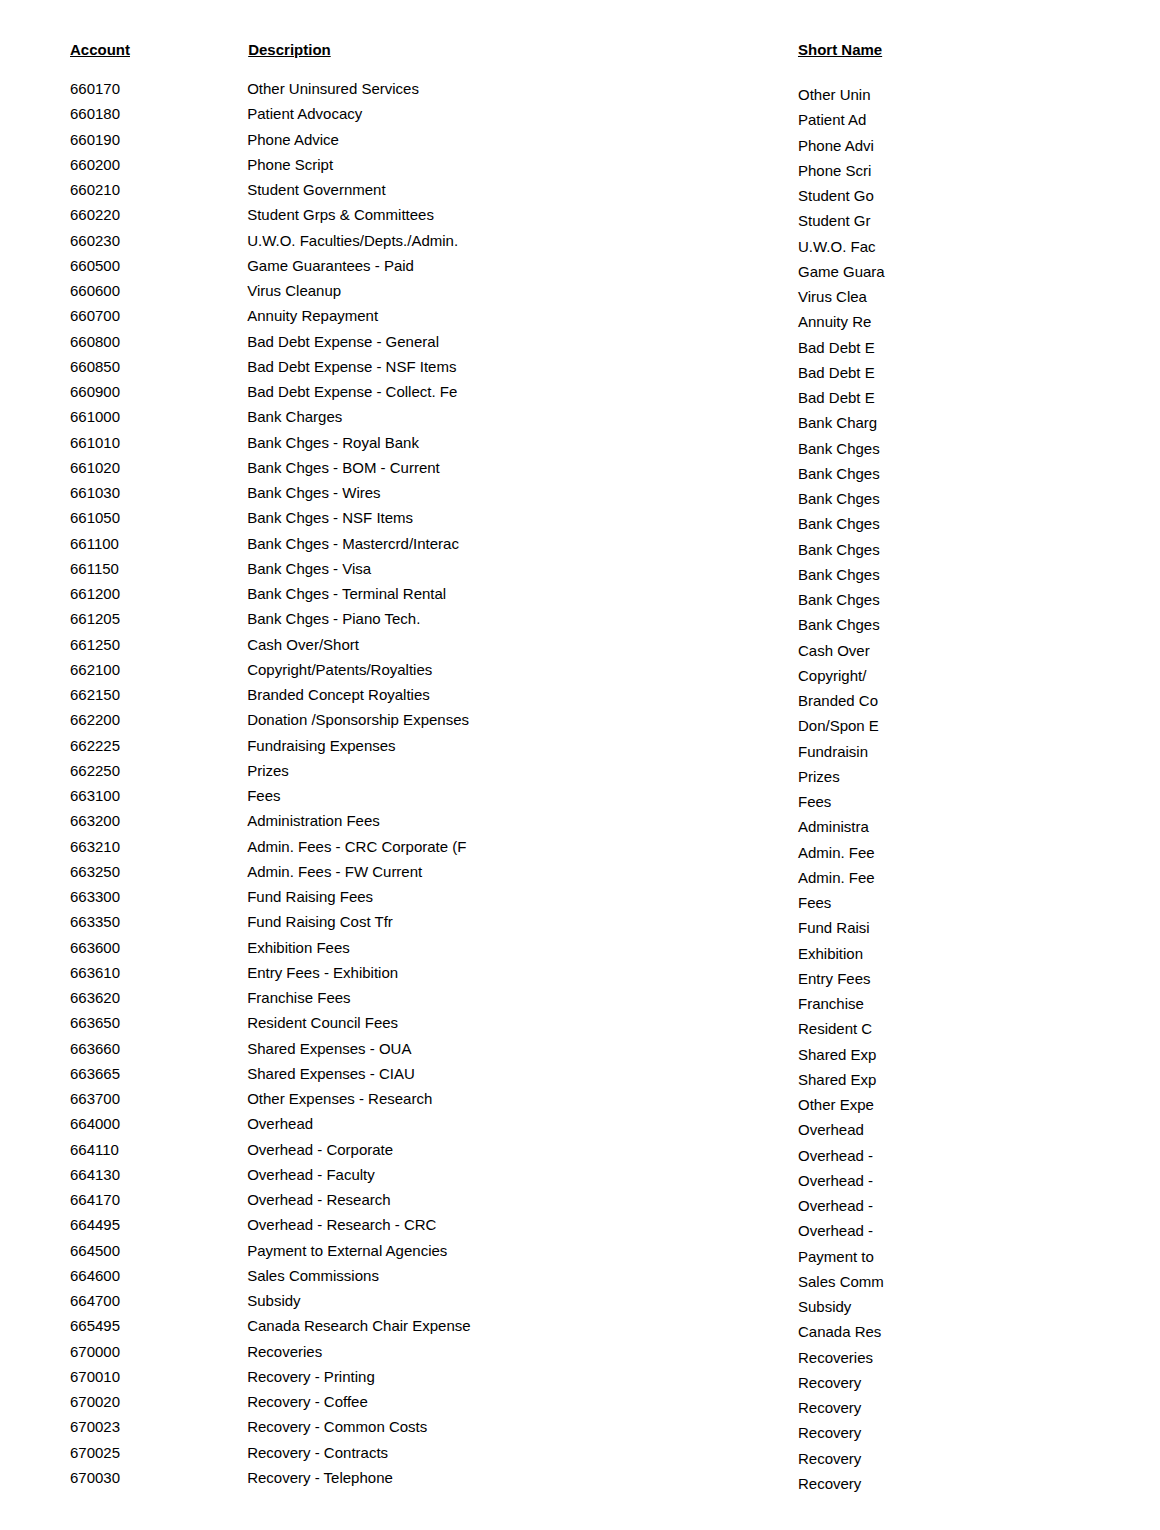| Account | Description | Short Name |
| --- | --- | --- |
| 660170 | Other Uninsured Services | Other Unin |
| 660180 | Patient Advocacy | Patient Ad |
| 660190 | Phone Advice | Phone Advi |
| 660200 | Phone Script | Phone Scri |
| 660210 | Student Government | Student Go |
| 660220 | Student Grps & Committees | Student Gr |
| 660230 | U.W.O. Faculties/Depts./Admin. | U.W.O. Fac |
| 660500 | Game Guarantees - Paid | Game Guara |
| 660600 | Virus Cleanup | Virus Clea |
| 660700 | Annuity Repayment | Annuity Re |
| 660800 | Bad Debt Expense - General | Bad Debt E |
| 660850 | Bad Debt Expense - NSF Items | Bad Debt E |
| 660900 | Bad Debt Expense - Collect. Fe | Bad Debt E |
| 661000 | Bank Charges | Bank Charg |
| 661010 | Bank Chges - Royal Bank | Bank Chges |
| 661020 | Bank Chges - BOM - Current | Bank Chges |
| 661030 | Bank Chges - Wires | Bank Chges |
| 661050 | Bank Chges - NSF Items | Bank Chges |
| 661100 | Bank Chges - Mastercrd/Interac | Bank Chges |
| 661150 | Bank Chges - Visa | Bank Chges |
| 661200 | Bank Chges - Terminal Rental | Bank Chges |
| 661205 | Bank Chges - Piano Tech. | Bank Chges |
| 661250 | Cash Over/Short | Cash Over |
| 662100 | Copyright/Patents/Royalties | Copyright/ |
| 662150 | Branded Concept Royalties | Branded Co |
| 662200 | Donation /Sponsorship Expenses | Don/Spon E |
| 662225 | Fundraising Expenses | Fundraisin |
| 662250 | Prizes | Prizes |
| 663100 | Fees | Fees |
| 663200 | Administration Fees | Administra |
| 663210 | Admin. Fees - CRC Corporate (F | Admin. Fee |
| 663250 | Admin. Fees - FW Current | Admin. Fee |
| 663300 | Fund Raising Fees | Fees |
| 663350 | Fund Raising Cost Tfr | Fund Raisi |
| 663600 | Exhibition Fees | Exhibition |
| 663610 | Entry Fees - Exhibition | Entry Fees |
| 663620 | Franchise Fees | Franchise |
| 663650 | Resident Council Fees | Resident C |
| 663660 | Shared Expenses - OUA | Shared Exp |
| 663665 | Shared Expenses - CIAU | Shared Exp |
| 663700 | Other Expenses - Research | Other Expe |
| 664000 | Overhead | Overhead |
| 664110 | Overhead - Corporate | Overhead - |
| 664130 | Overhead - Faculty | Overhead - |
| 664170 | Overhead - Research | Overhead - |
| 664495 | Overhead - Research - CRC | Overhead - |
| 664500 | Payment to External Agencies | Payment to |
| 664600 | Sales Commissions | Sales Comm |
| 664700 | Subsidy | Subsidy |
| 665495 | Canada Research Chair Expense | Canada Res |
| 670000 | Recoveries | Recoveries |
| 670010 | Recovery - Printing | Recovery |
| 670020 | Recovery - Coffee | Recovery |
| 670023 | Recovery - Common Costs | Recovery |
| 670025 | Recovery - Contracts | Recovery |
| 670030 | Recovery - Telephone | Recovery |